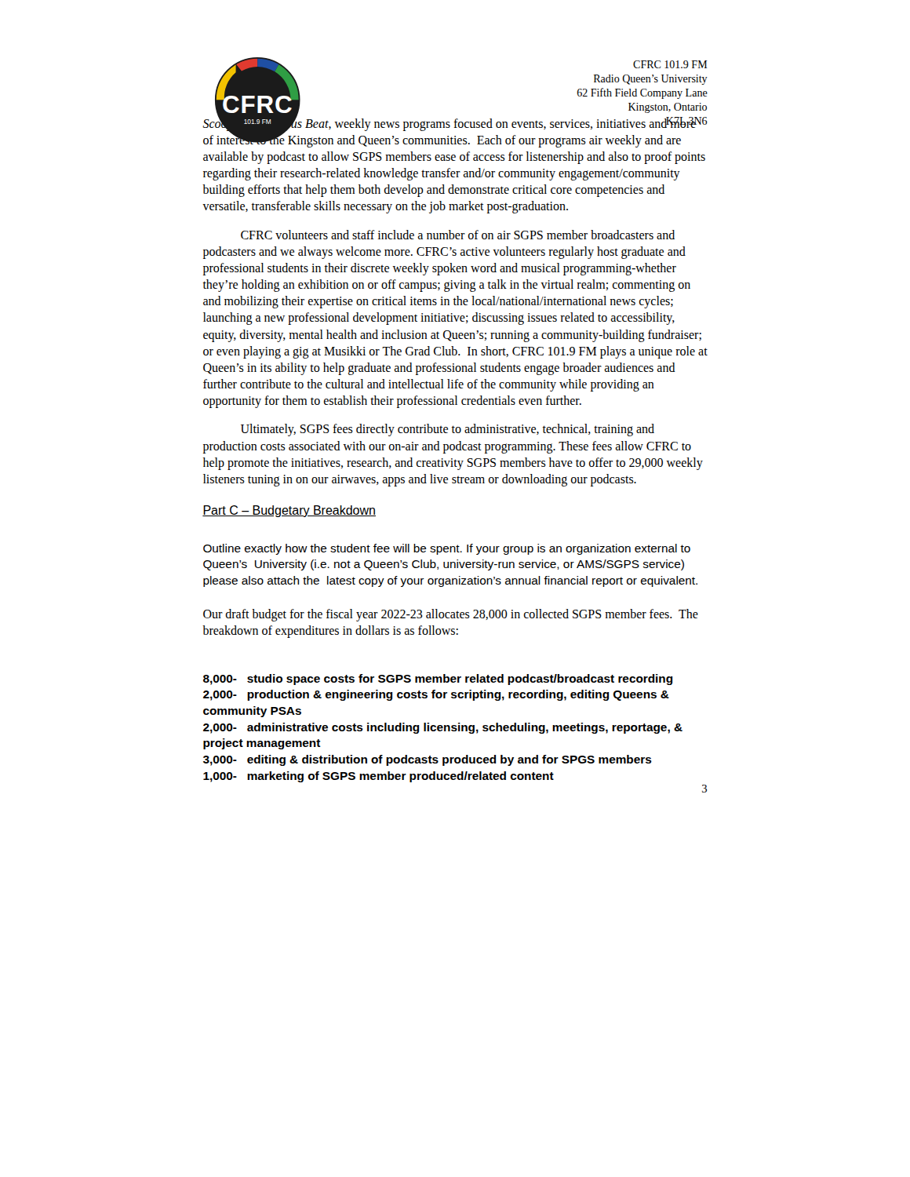CFRC 101.9 FM
CFRC 101.9 FM
Radio Queen’s University
62 Fifth Field Company Lane
Kingston, Ontario
K7L 3N6
Scoop, and Campus Beat, weekly news programs focused on events, services, initiatives and more of interest to the Kingston and Queen’s communities. Each of our programs air weekly and are available by podcast to allow SGPS members ease of access for listenership and also to proof points regarding their research-related knowledge transfer and/or community engagement/community building efforts that help them both develop and demonstrate critical core competencies and versatile, transferable skills necessary on the job market post-graduation.
CFRC volunteers and staff include a number of on air SGPS member broadcasters and podcasters and we always welcome more. CFRC’s active volunteers regularly host graduate and professional students in their discrete weekly spoken word and musical programming-whether they’re holding an exhibition on or off campus; giving a talk in the virtual realm; commenting on and mobilizing their expertise on critical items in the local/national/international news cycles; launching a new professional development initiative; discussing issues related to accessibility, equity, diversity, mental health and inclusion at Queen’s; running a community-building fundraiser; or even playing a gig at Musikki or The Grad Club. In short, CFRC 101.9 FM plays a unique role at Queen’s in its ability to help graduate and professional students engage broader audiences and further contribute to the cultural and intellectual life of the community while providing an opportunity for them to establish their professional credentials even further.
Ultimately, SGPS fees directly contribute to administrative, technical, training and production costs associated with our on-air and podcast programming. These fees allow CFRC to help promote the initiatives, research, and creativity SGPS members have to offer to 29,000 weekly listeners tuning in on our airwaves, apps and live stream or downloading our podcasts.
Part C – Budgetary Breakdown
Outline exactly how the student fee will be spent. If your group is an organization external to Queen’s University (i.e. not a Queen’s Club, university-run service, or AMS/SGPS service) please also attach the latest copy of your organization’s annual financial report or equivalent.
Our draft budget for the fiscal year 2022-23 allocates 28,000 in collected SGPS member fees. The breakdown of expenditures in dollars is as follows:
8,000- studio space costs for SGPS member related podcast/broadcast recording
2,000- production & engineering costs for scripting, recording, editing Queens & community PSAs
2,000- administrative costs including licensing, scheduling, meetings, reportage, & project management
3,000- editing & distribution of podcasts produced by and for SPGS members
1,000- marketing of SGPS member produced/related content
3